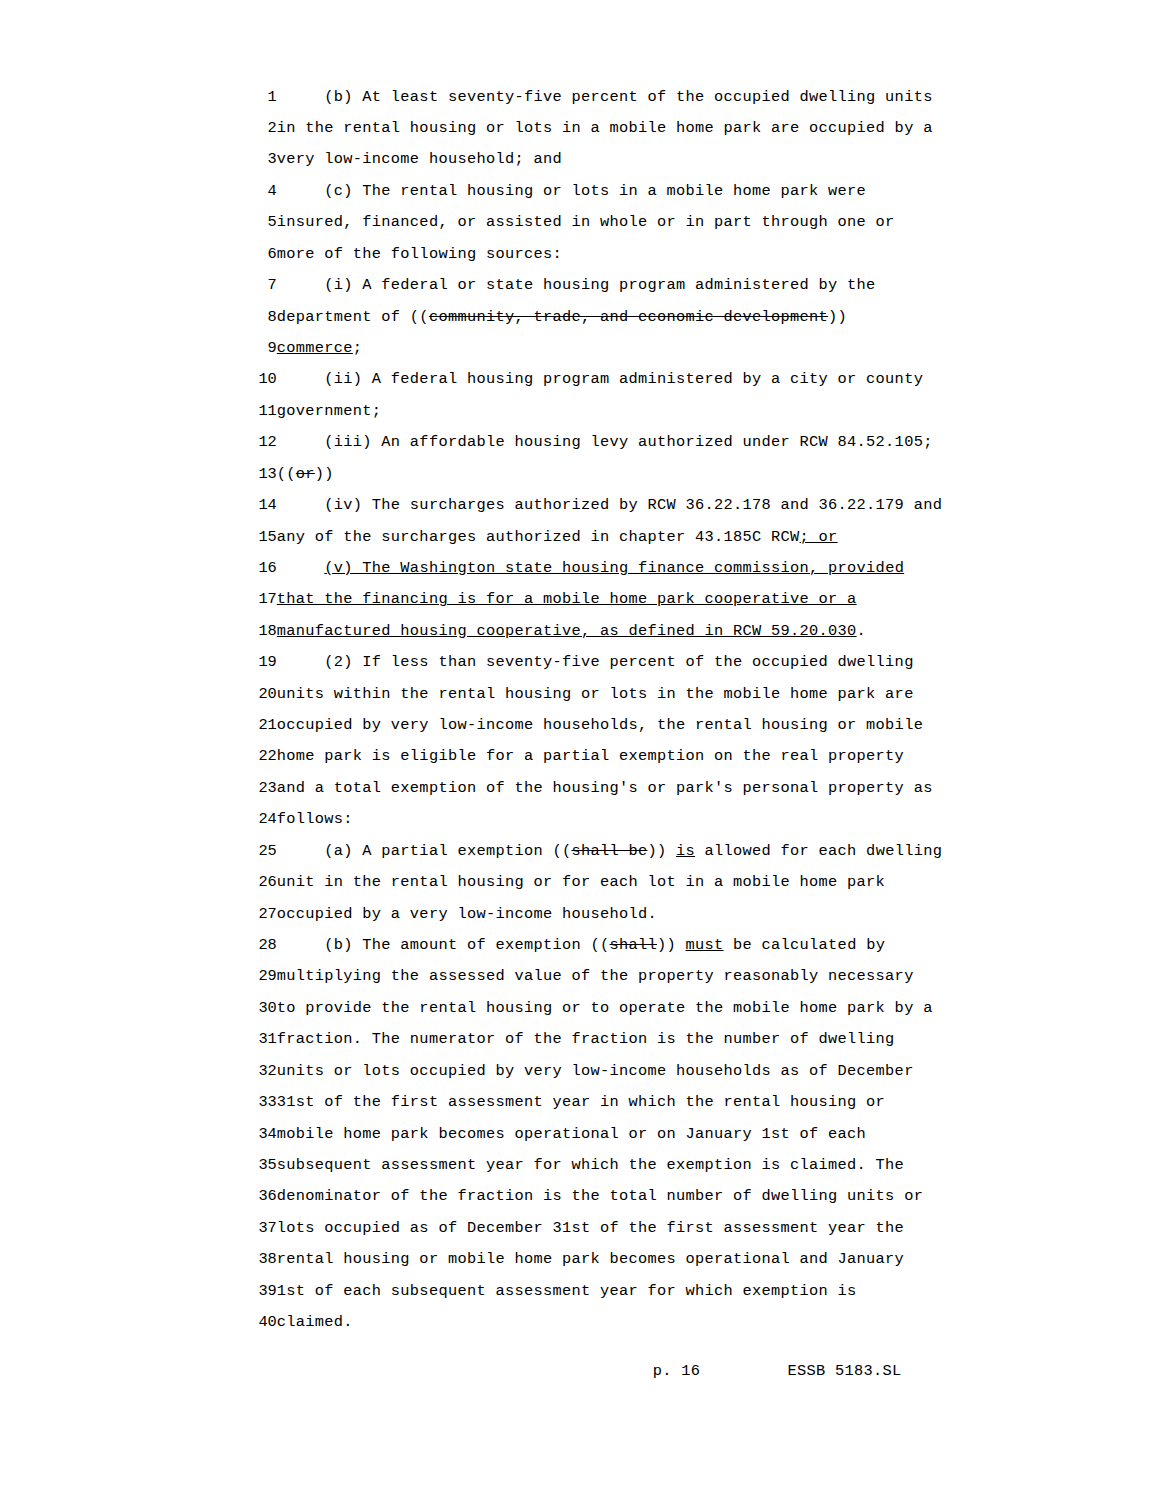| 1 | (b) At least seventy-five percent of the occupied dwelling units |
| 2 | in the rental housing or lots in a mobile home park are occupied by a |
| 3 | very low-income household; and |
| 4 | (c) The rental housing or lots in a mobile home park were |
| 5 | insured, financed, or assisted in whole or in part through one or |
| 6 | more of the following sources: |
| 7 | (i) A federal or state housing program administered by the |
| 8 | department of (( community, trade, and economic development )) |
| 9 | commerce ; |
| 10 | (ii) A federal housing program administered by a city or county |
| 11 | government; |
| 12 | (iii) An affordable housing levy authorized under RCW 84.52.105; |
| 13 | (( or )) |
| 14 | (iv) The surcharges authorized by RCW 36.22.178 and 36.22.179 and |
| 15 | any of the surcharges authorized in chapter 43.185C RCW ; or |
| 16 | (v) The Washington state housing finance commission, provided |
| 17 | that the financing is for a mobile home park cooperative or a |
| 18 | manufactured housing cooperative, as defined in RCW 59.20.030 . |
| 19 | (2) If less than seventy-five percent of the occupied dwelling |
| 20 | units within the rental housing or lots in the mobile home park are |
| 21 | occupied by very low-income households, the rental housing or mobile |
| 22 | home park is eligible for a partial exemption on the real property |
| 23 | and a total exemption of the housing's or park's personal property as |
| 24 | follows: |
| 25 | (a) A partial exemption (( shall be )) is allowed for each dwelling |
| 26 | unit in the rental housing or for each lot in a mobile home park |
| 27 | occupied by a very low-income household. |
| 28 | (b) The amount of exemption (( shall )) must be calculated by |
| 29 | multiplying the assessed value of the property reasonably necessary |
| 30 | to provide the rental housing or to operate the mobile home park by a |
| 31 | fraction. The numerator of the fraction is the number of dwelling |
| 32 | units or lots occupied by very low-income households as of December |
| 33 | 31st of the first assessment year in which the rental housing or |
| 34 | mobile home park becomes operational or on January 1st of each |
| 35 | subsequent assessment year for which the exemption is claimed. The |
| 36 | denominator of the fraction is the total number of dwelling units or |
| 37 | lots occupied as of December 31st of the first assessment year the |
| 38 | rental housing or mobile home park becomes operational and January |
| 39 | 1st of each subsequent assessment year for which exemption is |
| 40 | claimed. |
p. 16
ESSB 5183.SL